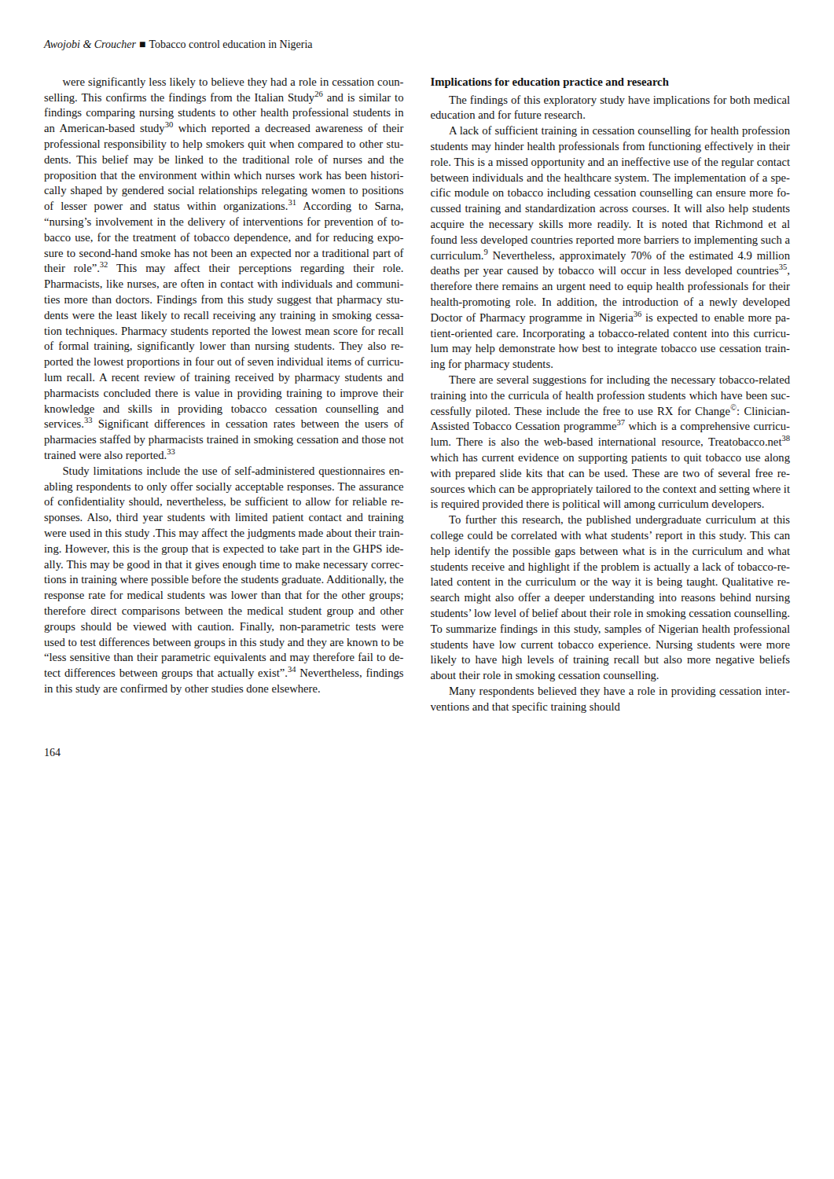Awojobi & Croucher■Tobacco control education in Nigeria
were significantly less likely to believe they had a role in cessation counselling. This confirms the findings from the Italian Study26 and is similar to findings comparing nursing students to other health professional students in an American-based study30 which reported a decreased awareness of their professional responsibility to help smokers quit when compared to other students. This belief may be linked to the traditional role of nurses and the proposition that the environment within which nurses work has been historically shaped by gendered social relationships relegating women to positions of lesser power and status within organizations.31 According to Sarna, “nursing’s involvement in the delivery of interventions for prevention of tobacco use, for the treatment of tobacco dependence, and for reducing exposure to second-hand smoke has not been an expected nor a traditional part of their role”.32 This may affect their perceptions regarding their role. Pharmacists, like nurses, are often in contact with individuals and communities more than doctors. Findings from this study suggest that pharmacy students were the least likely to recall receiving any training in smoking cessation techniques. Pharmacy students reported the lowest mean score for recall of formal training, significantly lower than nursing students. They also reported the lowest proportions in four out of seven individual items of curriculum recall. A recent review of training received by pharmacy students and pharmacists concluded there is value in providing training to improve their knowledge and skills in providing tobacco cessation counselling and services.33 Significant differences in cessation rates between the users of pharmacies staffed by pharmacists trained in smoking cessation and those not trained were also reported.33
Study limitations include the use of self-administered questionnaires enabling respondents to only offer socially acceptable responses. The assurance of confidentiality should, nevertheless, be sufficient to allow for reliable responses. Also, third year students with limited patient contact and training were used in this study .This may affect the judgments made about their training. However, this is the group that is expected to take part in the GHPS ideally. This may be good in that it gives enough time to make necessary corrections in training where possible before the students graduate. Additionally, the response rate for medical students was lower than that for the other groups; therefore direct comparisons between the medical student group and other groups should be viewed with caution. Finally, non-parametric tests were used to test differences between groups in this study and they are known to be “less sensitive than their parametric equivalents and may therefore fail to detect differences between groups that actually exist”.34 Nevertheless, findings in this study are confirmed by other studies done elsewhere.
Implications for education practice and research
The findings of this exploratory study have implications for both medical education and for future research.
A lack of sufficient training in cessation counselling for health profession students may hinder health professionals from functioning effectively in their role. This is a missed opportunity and an ineffective use of the regular contact between individuals and the healthcare system. The implementation of a specific module on tobacco including cessation counselling can ensure more focussed training and standardization across courses. It will also help students acquire the necessary skills more readily. It is noted that Richmond et al found less developed countries reported more barriers to implementing such a curriculum.9 Nevertheless, approximately 70% of the estimated 4.9 million deaths per year caused by tobacco will occur in less developed countries35, therefore there remains an urgent need to equip health professionals for their health-promoting role. In addition, the introduction of a newly developed Doctor of Pharmacy programme in Nigeria36 is expected to enable more patient-oriented care. Incorporating a tobacco-related content into this curriculum may help demonstrate how best to integrate tobacco use cessation training for pharmacy students.
There are several suggestions for including the necessary tobacco-related training into the curricula of health profession students which have been successfully piloted. These include the free to use RX for Change©: Clinician-Assisted Tobacco Cessation programme37 which is a comprehensive curriculum. There is also the web-based international resource, Treatobacco.net38 which has current evidence on supporting patients to quit tobacco use along with prepared slide kits that can be used. These are two of several free resources which can be appropriately tailored to the context and setting where it is required provided there is political will among curriculum developers.
To further this research, the published undergraduate curriculum at this college could be correlated with what students’ report in this study. This can help identify the possible gaps between what is in the curriculum and what students receive and highlight if the problem is actually a lack of tobacco-related content in the curriculum or the way it is being taught. Qualitative research might also offer a deeper understanding into reasons behind nursing students’ low level of belief about their role in smoking cessation counselling. To summarize findings in this study, samples of Nigerian health professional students have low current tobacco experience. Nursing students were more likely to have high levels of training recall but also more negative beliefs about their role in smoking cessation counselling.
Many respondents believed they have a role in providing cessation interventions and that specific training should
164